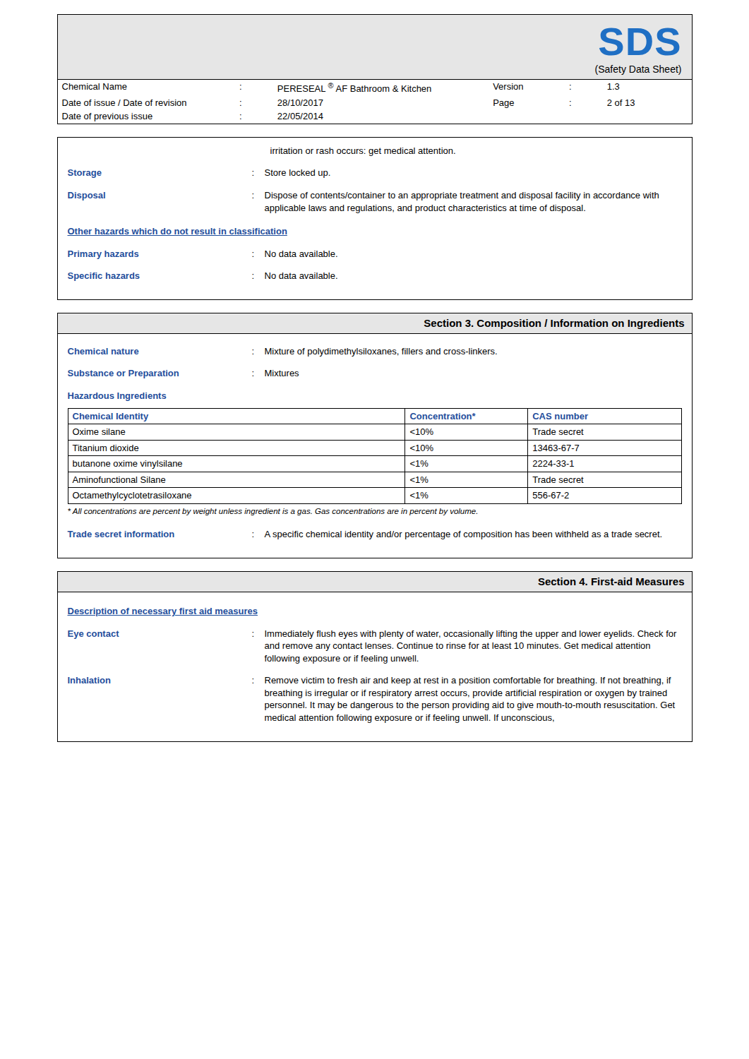SDS
(Safety Data Sheet)
| Chemical Name | : | PERESEAL ® AF Bathroom & Kitchen | Version | : | 1.3 |
| Date of issue / Date of revision | : | 28/10/2017 | Page | : | 2 of 13 |
| Date of previous issue | : | 22/05/2014 | | | |
irritation or rash occurs: get medical attention.
| Storage | : | Store locked up. |
| Disposal | : | Dispose of contents/container to an appropriate treatment and disposal facility in accordance with applicable laws and regulations, and product characteristics at time of disposal. |
Other hazards which do not result in classification
| Primary hazards | : | No data available. |
| Specific hazards | : | No data available. |
Section 3. Composition / Information on Ingredients
| Chemical nature | : | Mixture of polydimethylsiloxanes, fillers and cross-linkers. |
| Substance or Preparation | : | Mixtures |
Hazardous Ingredients
| Chemical Identity | Concentration* | CAS number |
| --- | --- | --- |
| Oxime silane | <10% | Trade secret |
| Titanium dioxide | <10% | 13463-67-7 |
| butanone oxime vinylsilane | <1% | 2224-33-1 |
| Aminofunctional Silane | <1% | Trade secret |
| Octamethylcyclotetrasiloxane | <1% | 556-67-2 |
* All concentrations are percent by weight unless ingredient is a gas. Gas concentrations are in percent by volume.
| Trade secret information | : | A specific chemical identity and/or percentage of composition has been withheld as a trade secret. |
Section 4. First-aid Measures
Description of necessary first aid measures
| Eye contact | : | Immediately flush eyes with plenty of water, occasionally lifting the upper and lower eyelids. Check for and remove any contact lenses. Continue to rinse for at least 10 minutes. Get medical attention following exposure or if feeling unwell. |
| Inhalation | : | Remove victim to fresh air and keep at rest in a position comfortable for breathing. If not breathing, if breathing is irregular or if respiratory arrest occurs, provide artificial respiration or oxygen by trained personnel. It may be dangerous to the person providing aid to give mouth-to-mouth resuscitation. Get medical attention following exposure or if feeling unwell. If unconscious, |